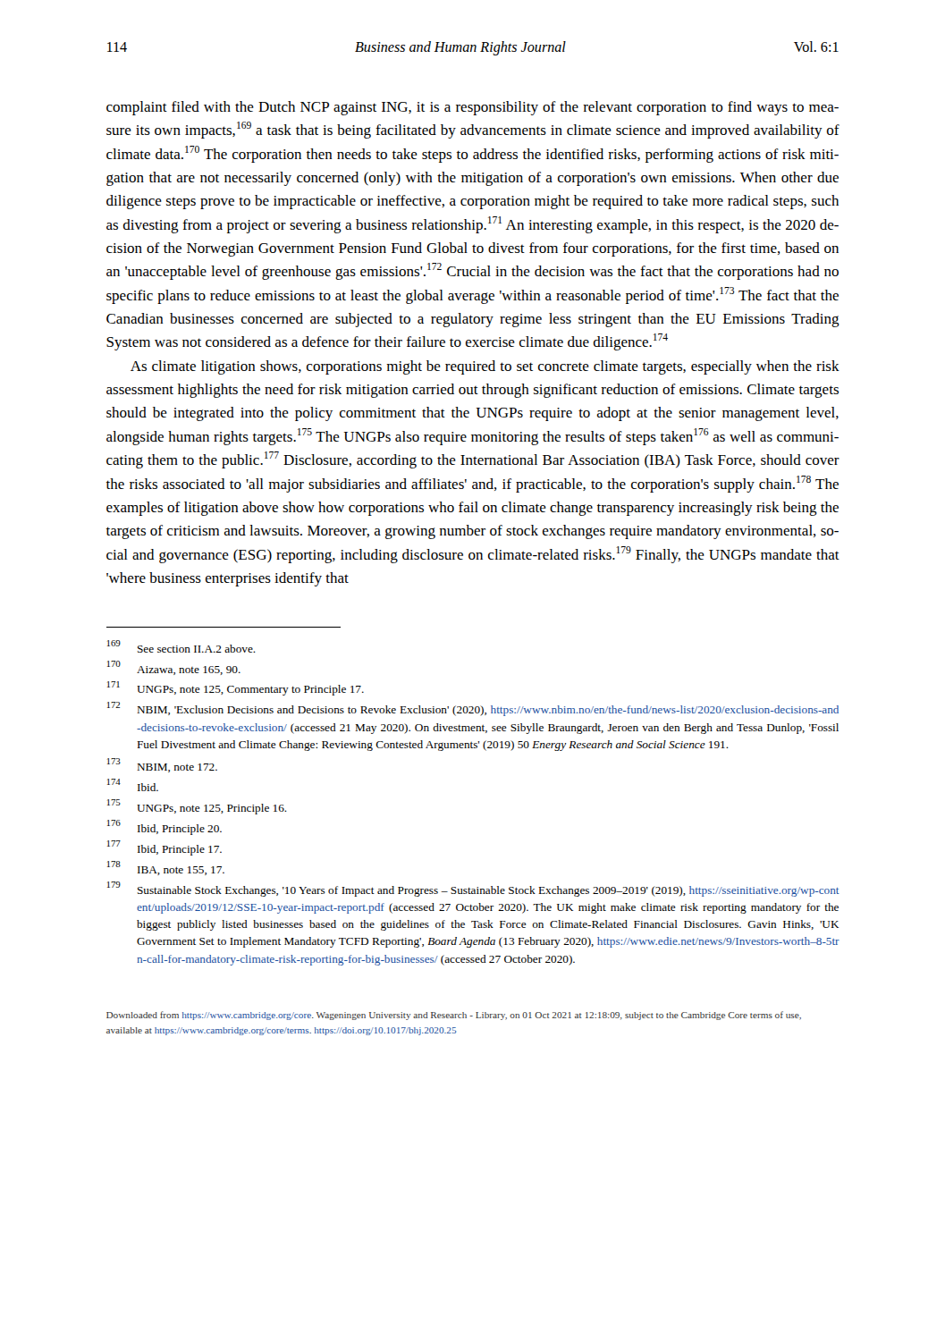114
Business and Human Rights Journal
Vol. 6:1
complaint filed with the Dutch NCP against ING, it is a responsibility of the relevant corporation to find ways to measure its own impacts,169 a task that is being facilitated by advancements in climate science and improved availability of climate data.170 The corporation then needs to take steps to address the identified risks, performing actions of risk mitigation that are not necessarily concerned (only) with the mitigation of a corporation's own emissions. When other due diligence steps prove to be impracticable or ineffective, a corporation might be required to take more radical steps, such as divesting from a project or severing a business relationship.171 An interesting example, in this respect, is the 2020 decision of the Norwegian Government Pension Fund Global to divest from four corporations, for the first time, based on an 'unacceptable level of greenhouse gas emissions'.172 Crucial in the decision was the fact that the corporations had no specific plans to reduce emissions to at least the global average 'within a reasonable period of time'.173 The fact that the Canadian businesses concerned are subjected to a regulatory regime less stringent than the EU Emissions Trading System was not considered as a defence for their failure to exercise climate due diligence.174
As climate litigation shows, corporations might be required to set concrete climate targets, especially when the risk assessment highlights the need for risk mitigation carried out through significant reduction of emissions. Climate targets should be integrated into the policy commitment that the UNGPs require to adopt at the senior management level, alongside human rights targets.175 The UNGPs also require monitoring the results of steps taken176 as well as communicating them to the public.177 Disclosure, according to the International Bar Association (IBA) Task Force, should cover the risks associated to 'all major subsidiaries and affiliates' and, if practicable, to the corporation's supply chain.178 The examples of litigation above show how corporations who fail on climate change transparency increasingly risk being the targets of criticism and lawsuits. Moreover, a growing number of stock exchanges require mandatory environmental, social and governance (ESG) reporting, including disclosure on climate-related risks.179 Finally, the UNGPs mandate that 'where business enterprises identify that
See section II.A.2 above.
Aizawa, note 165, 90.
UNGPs, note 125, Commentary to Principle 17.
NBIM, 'Exclusion Decisions and Decisions to Revoke Exclusion' (2020), https://www.nbim.no/en/the-fund/news-list/2020/exclusion-decisions-and-decisions-to-revoke-exclusion/ (accessed 21 May 2020). On divestment, see Sibylle Braungardt, Jeroen van den Bergh and Tessa Dunlop, 'Fossil Fuel Divestment and Climate Change: Reviewing Contested Arguments' (2019) 50 Energy Research and Social Science 191.
NBIM, note 172.
Ibid.
UNGPs, note 125, Principle 16.
Ibid, Principle 20.
Ibid, Principle 17.
IBA, note 155, 17.
Sustainable Stock Exchanges, '10 Years of Impact and Progress – Sustainable Stock Exchanges 2009–2019' (2019), https://sseinitiative.org/wp-content/uploads/2019/12/SSE-10-year-impact-report.pdf (accessed 27 October 2020). The UK might make climate risk reporting mandatory for the biggest publicly listed businesses based on the guidelines of the Task Force on Climate-Related Financial Disclosures. Gavin Hinks, 'UK Government Set to Implement Mandatory TCFD Reporting', Board Agenda (13 February 2020), https://www.edie.net/news/9/Investors-worth–8-5trn-call-for-mandatory-climate-risk-reporting-for-big-businesses/ (accessed 27 October 2020).
Downloaded from https://www.cambridge.org/core. Wageningen University and Research - Library, on 01 Oct 2021 at 12:18:09, subject to the Cambridge Core terms of use, available at https://www.cambridge.org/core/terms. https://doi.org/10.1017/bhj.2020.25